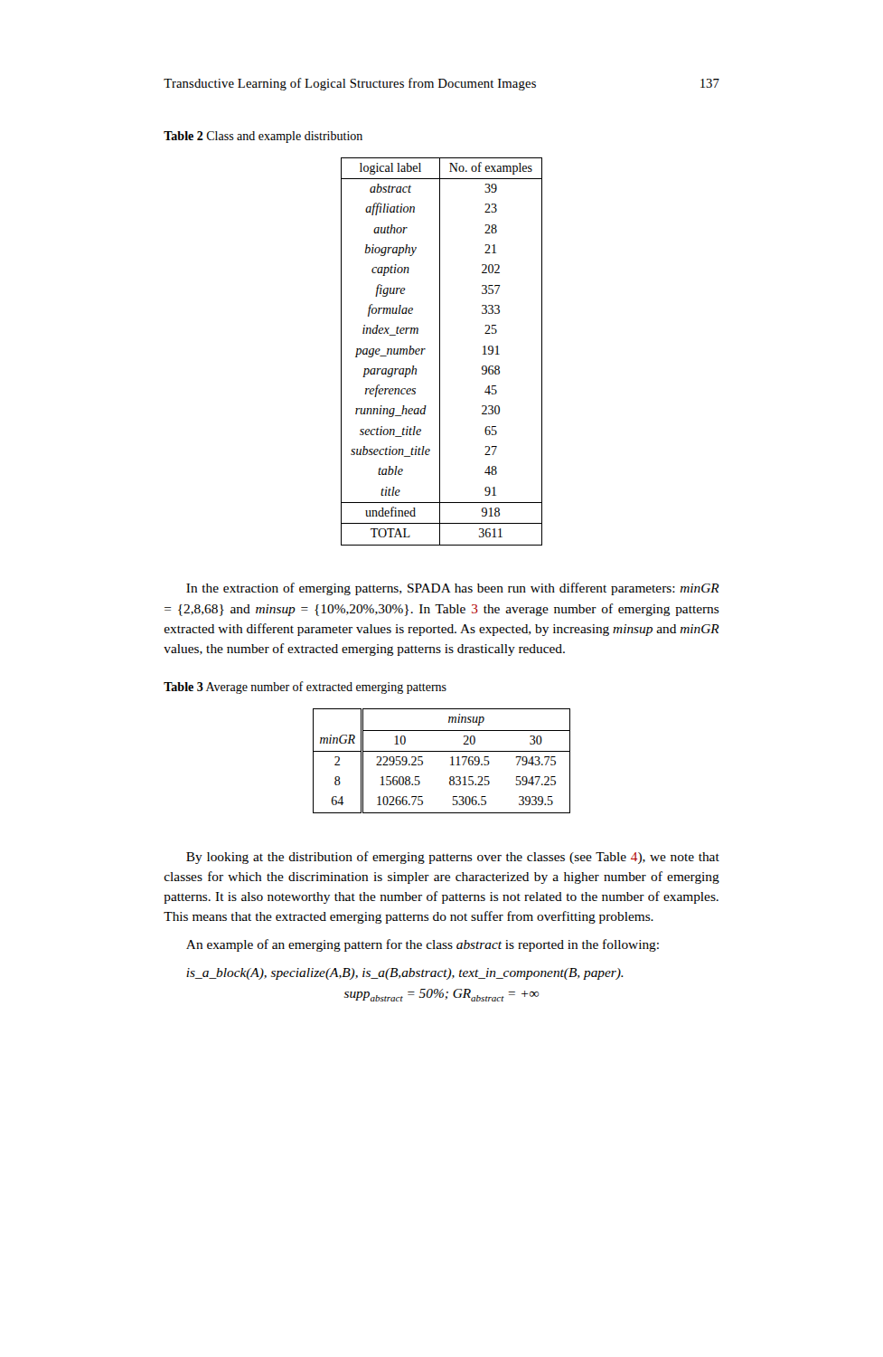Transductive Learning of Logical Structures from Document Images 137
Table 2 Class and example distribution
| logical label | No. of examples |
| --- | --- |
| abstract | 39 |
| affiliation | 23 |
| author | 28 |
| biography | 21 |
| caption | 202 |
| figure | 357 |
| formulae | 333 |
| index_term | 25 |
| page_number | 191 |
| paragraph | 968 |
| references | 45 |
| running_head | 230 |
| section_title | 65 |
| subsection_title | 27 |
| table | 48 |
| title | 91 |
| undefined | 918 |
| TOTAL | 3611 |
In the extraction of emerging patterns, SPADA has been run with different parameters: minGR = {2,8,68} and minsup = {10%,20%,30%}. In Table 3 the average number of emerging patterns extracted with different parameter values is reported. As expected, by increasing minsup and minGR values, the number of extracted emerging patterns is drastically reduced.
Table 3 Average number of extracted emerging patterns
| | minsup |
| --- | --- |
| minGR | 10 | 20 | 30 |
| 2 | 22959.25 | 11769.5 | 7943.75 |
| 8 | 15608.5 | 8315.25 | 5947.25 |
| 64 | 10266.75 | 5306.5 | 3939.5 |
By looking at the distribution of emerging patterns over the classes (see Table 4), we note that classes for which the discrimination is simpler are characterized by a higher number of emerging patterns. It is also noteworthy that the number of patterns is not related to the number of examples. This means that the extracted emerging patterns do not suffer from overfitting problems.
An example of an emerging pattern for the class abstract is reported in the following:
is_a_block(A), specialize(A,B), is_a(B,abstract), text_in_component(B, paper).
suppabstract = 50%; GRabstract = +∞